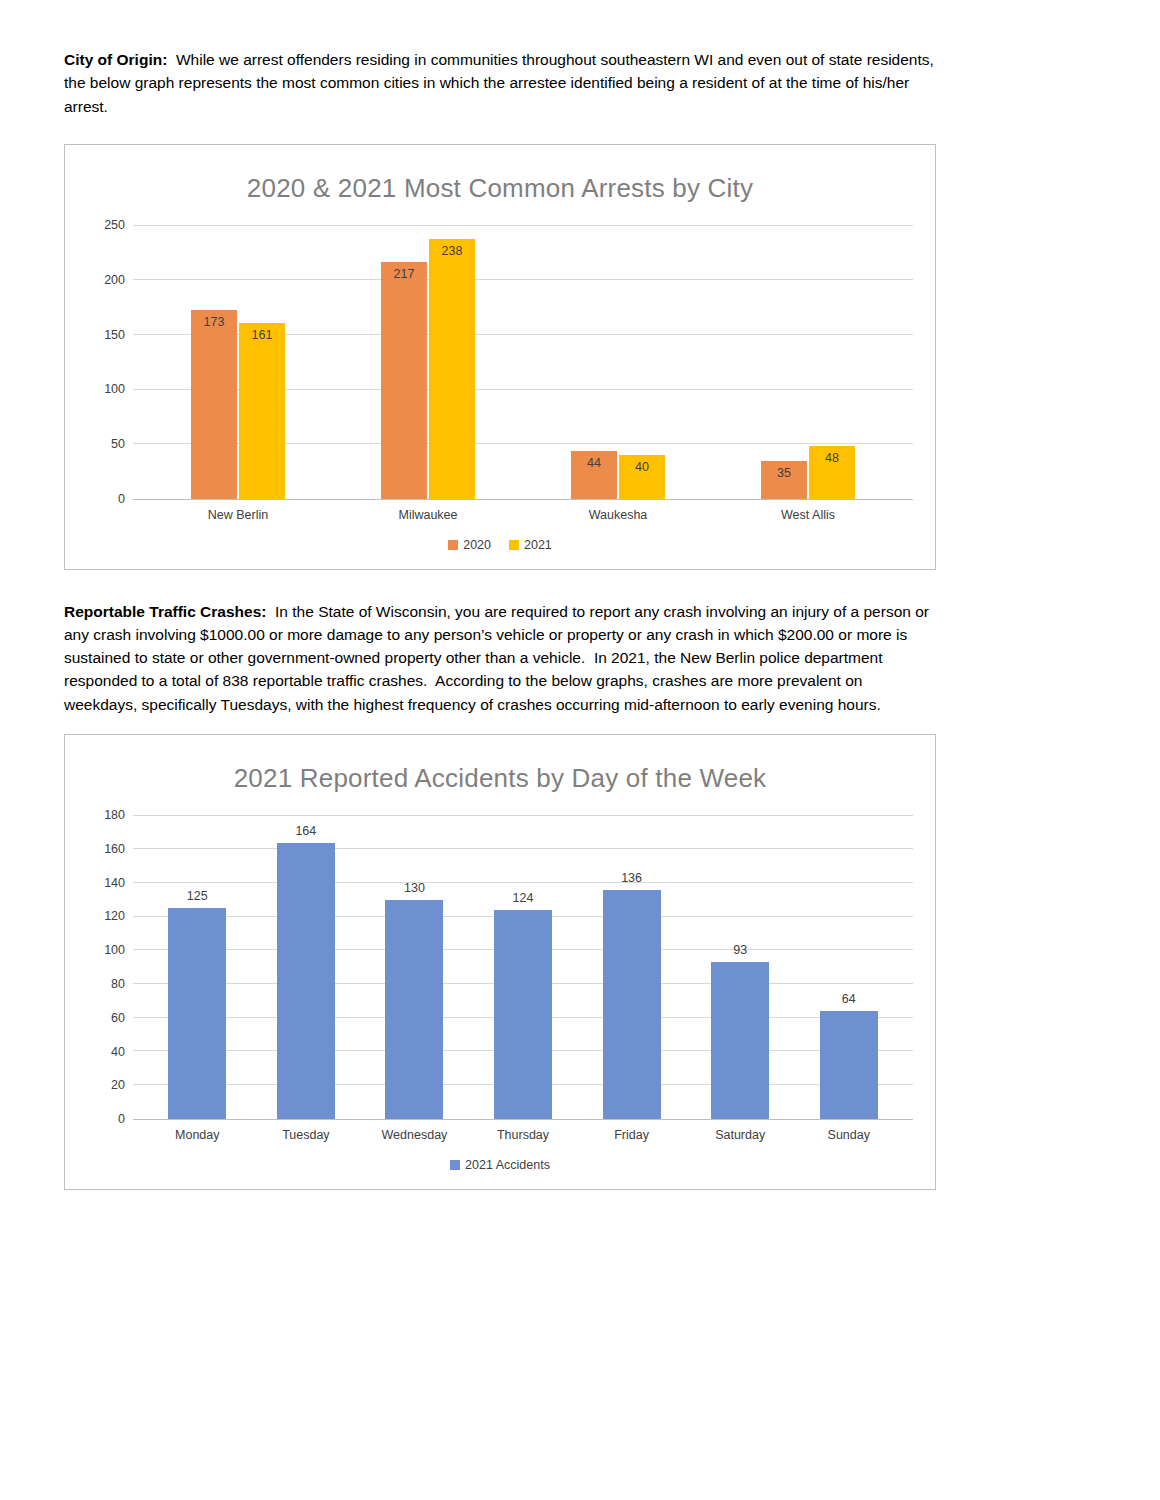City of Origin: While we arrest offenders residing in communities throughout southeastern WI and even out of state residents, the below graph represents the most common cities in which the arrestee identified being a resident of at the time of his/her arrest.
2020 & 2021 Most Common Arrests by City
250 200 150 100 50 0
173
161
217
238
44
40
35
48
New Berlin Milwaukee Waukesha West Allis
2020 2021
Reportable Traffic Crashes: In the State of Wisconsin, you are required to report any crash involving an injury of a person or any crash involving $1000.00 or more damage to any person’s vehicle or property or any crash in which $200.00 or more is sustained to state or other government-owned property other than a vehicle. In 2021, the New Berlin police department responded to a total of 838 reportable traffic crashes. According to the below graphs, crashes are more prevalent on weekdays, specifically Tuesdays, with the highest frequency of crashes occurring mid-afternoon to early evening hours.
2021 Reported Accidents by Day of the Week
180 160 140 120 100 80 60 40 20 0
125
164
130
124
136
93
64
Monday Tuesday Wednesday Thursday Friday Saturday Sunday
2021 Accidents